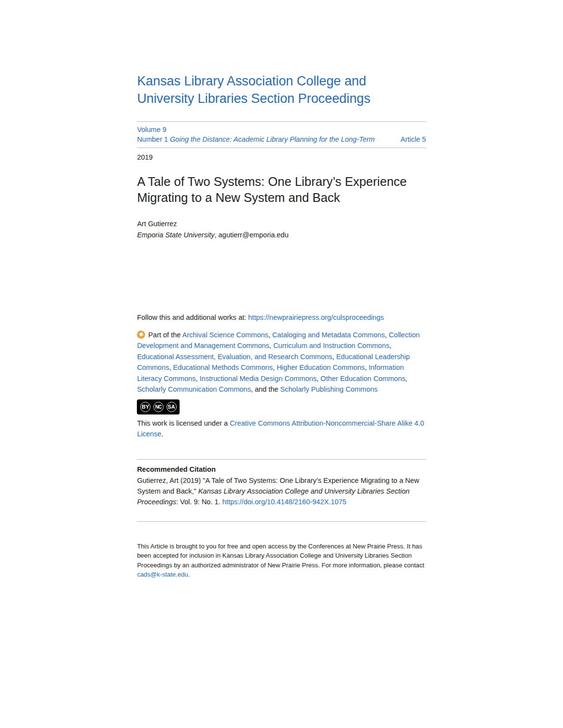Kansas Library Association College and University Libraries Section Proceedings
Volume 9
Number 1 Going the Distance: Academic Library Planning for the Long-Term
Article 5
2019
A Tale of Two Systems: One Library’s Experience Migrating to a New System and Back
Art Gutierrez
Emporia State University, agutierr@emporia.edu
Follow this and additional works at: https://newprairiepress.org/culsproceedings
Part of the Archival Science Commons, Cataloging and Metadata Commons, Collection Development and Management Commons, Curriculum and Instruction Commons, Educational Assessment, Evaluation, and Research Commons, Educational Leadership Commons, Educational Methods Commons, Higher Education Commons, Information Literacy Commons, Instructional Media Design Commons, Other Education Commons, Scholarly Communication Commons, and the Scholarly Publishing Commons
BY NC SA
This work is licensed under a Creative Commons Attribution-Noncommercial-Share Alike 4.0 License.
Recommended Citation
Gutierrez, Art (2019) "A Tale of Two Systems: One Library’s Experience Migrating to a New System and Back," Kansas Library Association College and University Libraries Section Proceedings: Vol. 9: No. 1. https://doi.org/10.4148/2160-942X.1075
This Article is brought to you for free and open access by the Conferences at New Prairie Press. It has been accepted for inclusion in Kansas Library Association College and University Libraries Section Proceedings by an authorized administrator of New Prairie Press. For more information, please contact cads@k-state.edu.